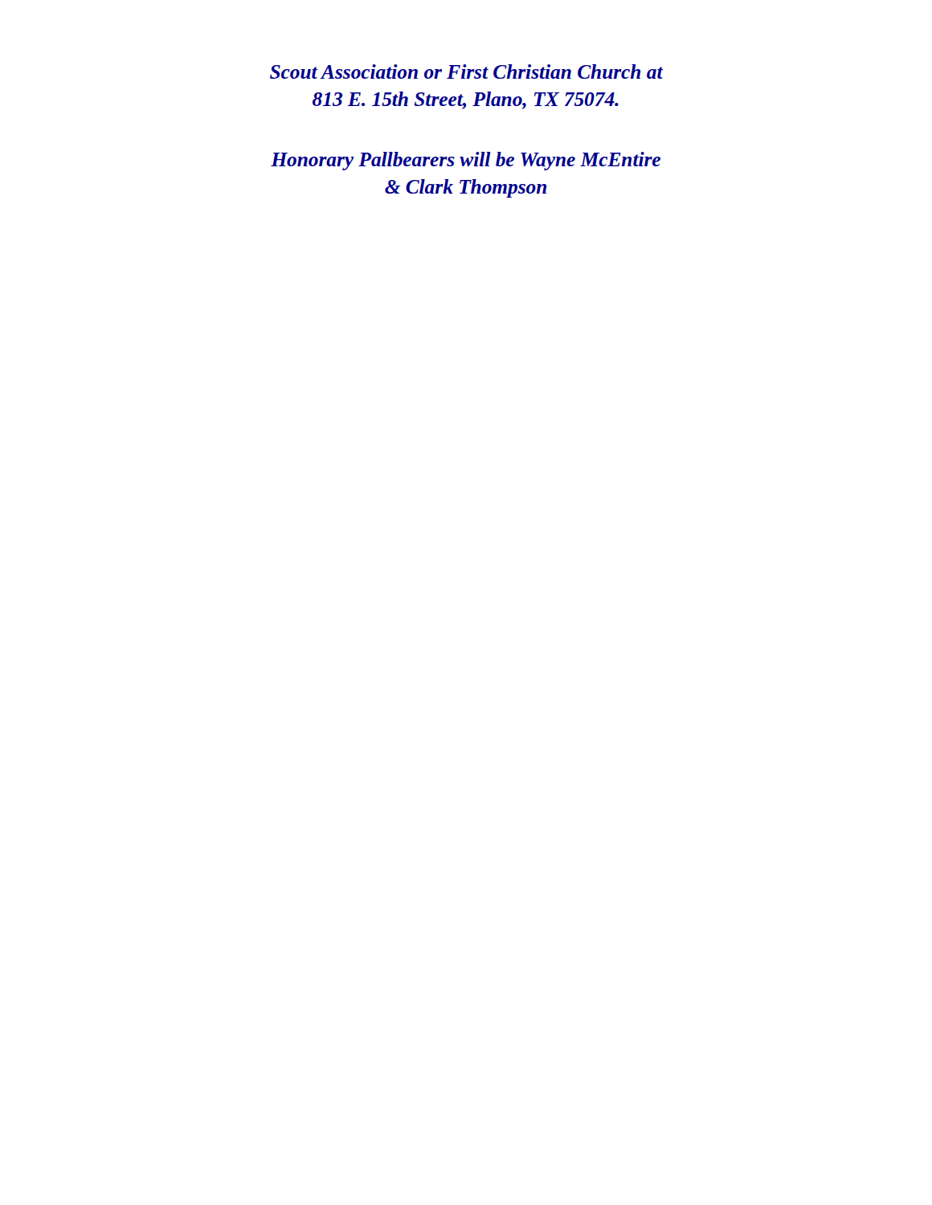Scout Association or First Christian Church at 813 E. 15th Street, Plano, TX 75074.
Honorary Pallbearers will be Wayne McEntire & Clark Thompson